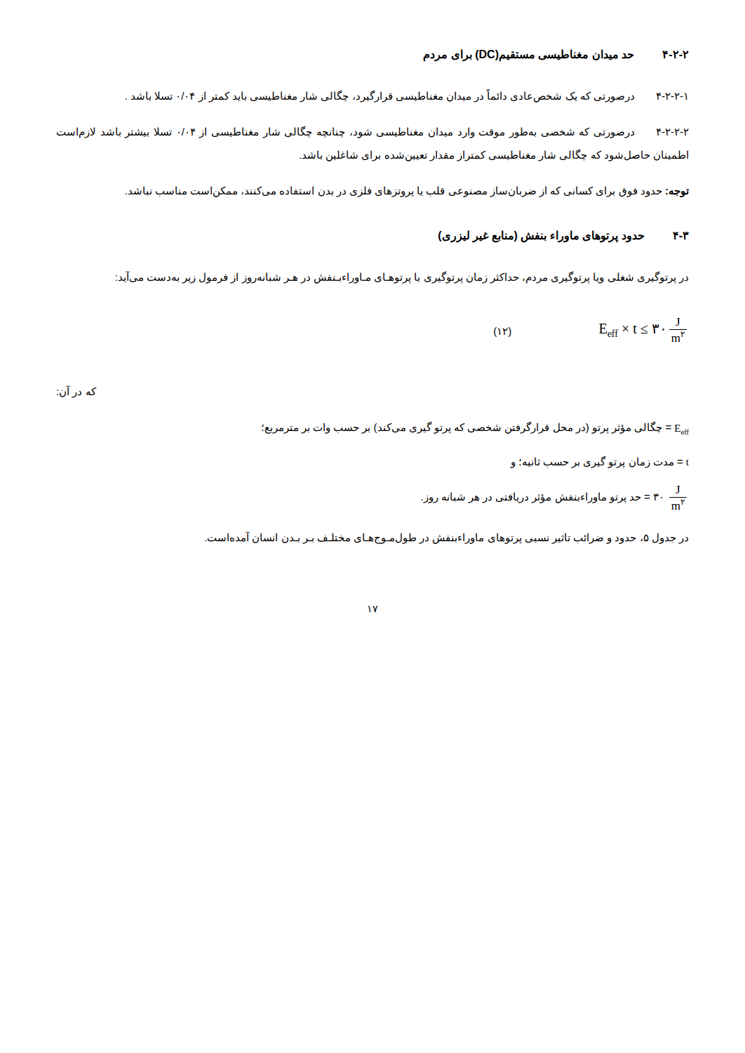۴-۲-۲حد میدان مغناطیسی مستقیم(DC) برای مردم
۴-۲-۲-۱درصورتی که یک شخص‌عادی دائماً در میدان مغناطیسی قرارگیرد، چگالی شار مغناطیسی باید کمتر از ۰/۰۴ تسلا باشد .
۴-۲-۲-۲درصورتی که شخصی به‌طور موقت وارد میدان مغناطیسی شود، چنانچه چگالی شار مغناطیسی از ۰/۰۴ تسلا بیشتر باشد لازم‌است اطمینان حاصل‌شود که چگالی شار مغناطیسی کمتراز مقدار تعیین‌شده برای شاغلین باشد.
توجه: حدود فوق برای کسانی که از ضربان‌ساز مصنوعی قلب یا پروتزهای فلزی در بدن استفاده می‌کنند، ممکن‌است مناسب نباشد.
۴-۳حدود پرتوهای ماوراء بنفش (منابع غیر لیزری)
در پرتوگیری شغلی ویا پرتوگیری مردم، حداکثر زمان پرتوگیری با پرتوهـای مـاوراءبـنفش در هـر شبانه‌روز از فرمول زیر به‌دست می‌آید:
Eeff × t ≤ ۳۰Jm۲ (۱۲)
که در آن:
Eeff = چگالی مؤثر پرتو (در محل قرارگرفتن شخصی که پرتو گیری می‌کند) بر حسب وات بر مترمربع؛
t = مدت زمان پرتو گیری بر حسب ثانیه؛ و
۳۰ Jm۲ = حد پرتو ماوراءبنفش مؤثر دریافتی در هر شبانه روز.
در جدول ۵، حدود و ضرائب تاثیر نسبی پرتوهای ماوراءبنفش در طول‌مـوج‌هـای مختلـف بـر بـدن انسان آمده‌است.
۱۷